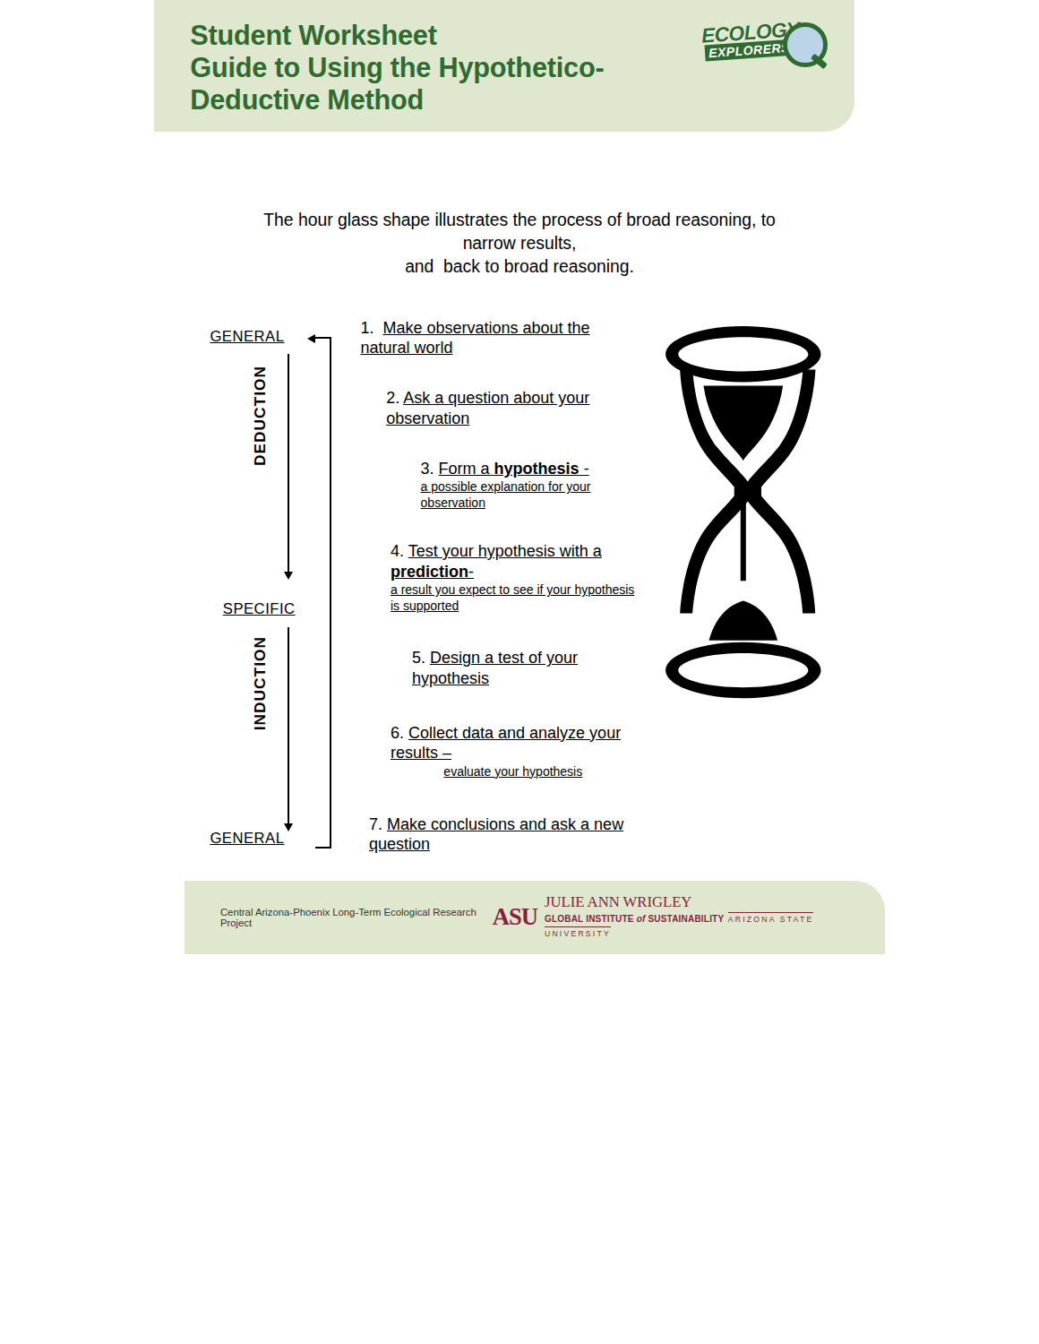Student WorksheetGuide to Using the Hypothetico-Deductive Method
ECOLOGY EXPLORERS
The hour glass shape illustrates the process of broad reasoning, to narrow results,
and back to broad reasoning.
GENERAL DEDUCTION SPECIFIC INDUCTION GENERAL
1. Make observations about the natural world
2. Ask a question about your observation
3. Form a hypothesis - a possible explanation for your observation
4. Test your hypothesis with a prediction- a result you expect to see if your hypothesis is supported
5. Design a test of your hypothesis
6. Collect data and analyze your results – evaluate your hypothesis
7. Make conclusions and ask a new question
Central Arizona-Phoenix Long-Term Ecological Research Project
ASU JULIE ANN WRIGLEY
GLOBAL INSTITUTE of SUSTAINABILITY ARIZONA STATE UNIVERSITY